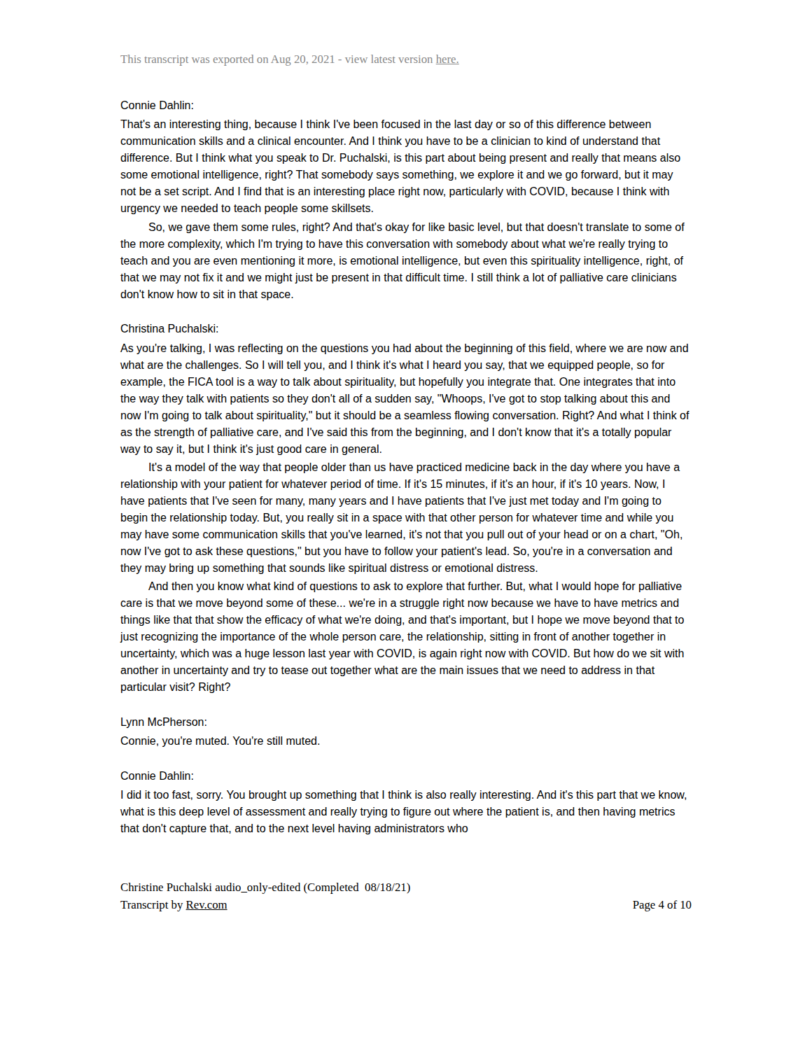This transcript was exported on Aug 20, 2021 - view latest version here.
Connie Dahlin:
That's an interesting thing, because I think I've been focused in the last day or so of this difference between communication skills and a clinical encounter. And I think you have to be a clinician to kind of understand that difference. But I think what you speak to Dr. Puchalski, is this part about being present and really that means also some emotional intelligence, right? That somebody says something, we explore it and we go forward, but it may not be a set script. And I find that is an interesting place right now, particularly with COVID, because I think with urgency we needed to teach people some skillsets.
So, we gave them some rules, right? And that's okay for like basic level, but that doesn't translate to some of the more complexity, which I'm trying to have this conversation with somebody about what we're really trying to teach and you are even mentioning it more, is emotional intelligence, but even this spirituality intelligence, right, of that we may not fix it and we might just be present in that difficult time. I still think a lot of palliative care clinicians don't know how to sit in that space.
Christina Puchalski:
As you're talking, I was reflecting on the questions you had about the beginning of this field, where we are now and what are the challenges. So I will tell you, and I think it's what I heard you say, that we equipped people, so for example, the FICA tool is a way to talk about spirituality, but hopefully you integrate that. One integrates that into the way they talk with patients so they don't all of a sudden say, "Whoops, I've got to stop talking about this and now I'm going to talk about spirituality," but it should be a seamless flowing conversation. Right? And what I think of as the strength of palliative care, and I've said this from the beginning, and I don't know that it's a totally popular way to say it, but I think it's just good care in general.
It's a model of the way that people older than us have practiced medicine back in the day where you have a relationship with your patient for whatever period of time. If it's 15 minutes, if it's an hour, if it's 10 years. Now, I have patients that I've seen for many, many years and I have patients that I've just met today and I'm going to begin the relationship today. But, you really sit in a space with that other person for whatever time and while you may have some communication skills that you've learned, it's not that you pull out of your head or on a chart, "Oh, now I've got to ask these questions," but you have to follow your patient's lead. So, you're in a conversation and they may bring up something that sounds like spiritual distress or emotional distress.
And then you know what kind of questions to ask to explore that further. But, what I would hope for palliative care is that we move beyond some of these... we're in a struggle right now because we have to have metrics and things like that that show the efficacy of what we're doing, and that's important, but I hope we move beyond that to just recognizing the importance of the whole person care, the relationship, sitting in front of another together in uncertainty, which was a huge lesson last year with COVID, is again right now with COVID. But how do we sit with another in uncertainty and try to tease out together what are the main issues that we need to address in that particular visit? Right?
Lynn McPherson:
Connie, you're muted. You're still muted.
Connie Dahlin:
I did it too fast, sorry. You brought up something that I think is also really interesting. And it's this part that we know, what is this deep level of assessment and really trying to figure out where the patient is, and then having metrics that don't capture that, and to the next level having administrators who
Christine Puchalski audio_only-edited (Completed 08/18/21)
Transcript by Rev.com
Page 4 of 10